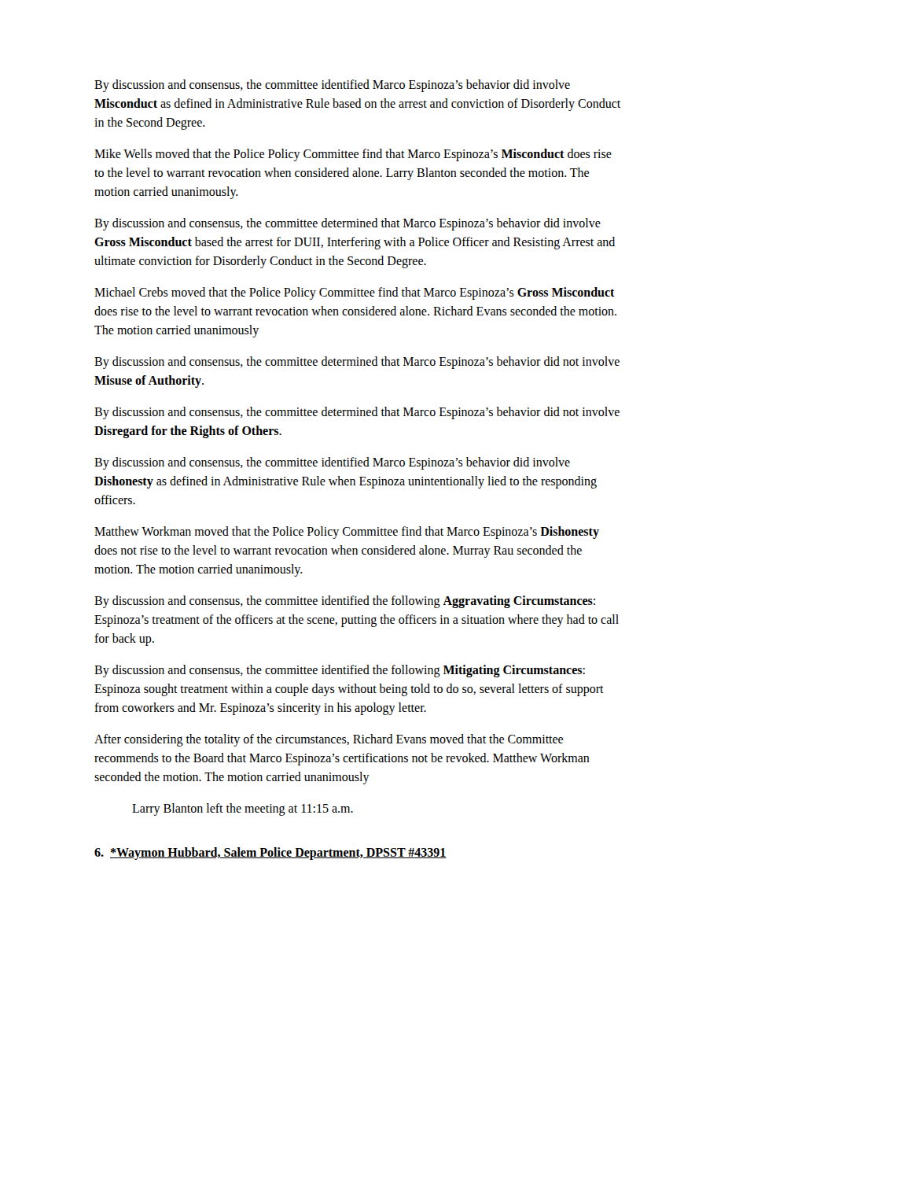By discussion and consensus, the committee identified Marco Espinoza’s behavior did involve Misconduct as defined in Administrative Rule based on the arrest and conviction of Disorderly Conduct in the Second Degree.
Mike Wells moved that the Police Policy Committee find that Marco Espinoza’s Misconduct does rise to the level to warrant revocation when considered alone. Larry Blanton seconded the motion. The motion carried unanimously.
By discussion and consensus, the committee determined that Marco Espinoza’s behavior did involve Gross Misconduct based the arrest for DUII, Interfering with a Police Officer and Resisting Arrest and ultimate conviction for Disorderly Conduct in the Second Degree.
Michael Crebs moved that the Police Policy Committee find that Marco Espinoza’s Gross Misconduct does rise to the level to warrant revocation when considered alone. Richard Evans seconded the motion. The motion carried unanimously
By discussion and consensus, the committee determined that Marco Espinoza’s behavior did not involve Misuse of Authority.
By discussion and consensus, the committee determined that Marco Espinoza’s behavior did not involve Disregard for the Rights of Others.
By discussion and consensus, the committee identified Marco Espinoza’s behavior did involve Dishonesty as defined in Administrative Rule when Espinoza unintentionally lied to the responding officers.
Matthew Workman moved that the Police Policy Committee find that Marco Espinoza’s Dishonesty does not rise to the level to warrant revocation when considered alone. Murray Rau seconded the motion. The motion carried unanimously.
By discussion and consensus, the committee identified the following Aggravating Circumstances: Espinoza’s treatment of the officers at the scene, putting the officers in a situation where they had to call for back up.
By discussion and consensus, the committee identified the following Mitigating Circumstances: Espinoza sought treatment within a couple days without being told to do so, several letters of support from coworkers and Mr. Espinoza’s sincerity in his apology letter.
After considering the totality of the circumstances, Richard Evans moved that the Committee recommends to the Board that Marco Espinoza’s certifications not be revoked. Matthew Workman seconded the motion. The motion carried unanimously
Larry Blanton left the meeting at 11:15 a.m.
6. *Waymon Hubbard, Salem Police Department, DPSST #43391